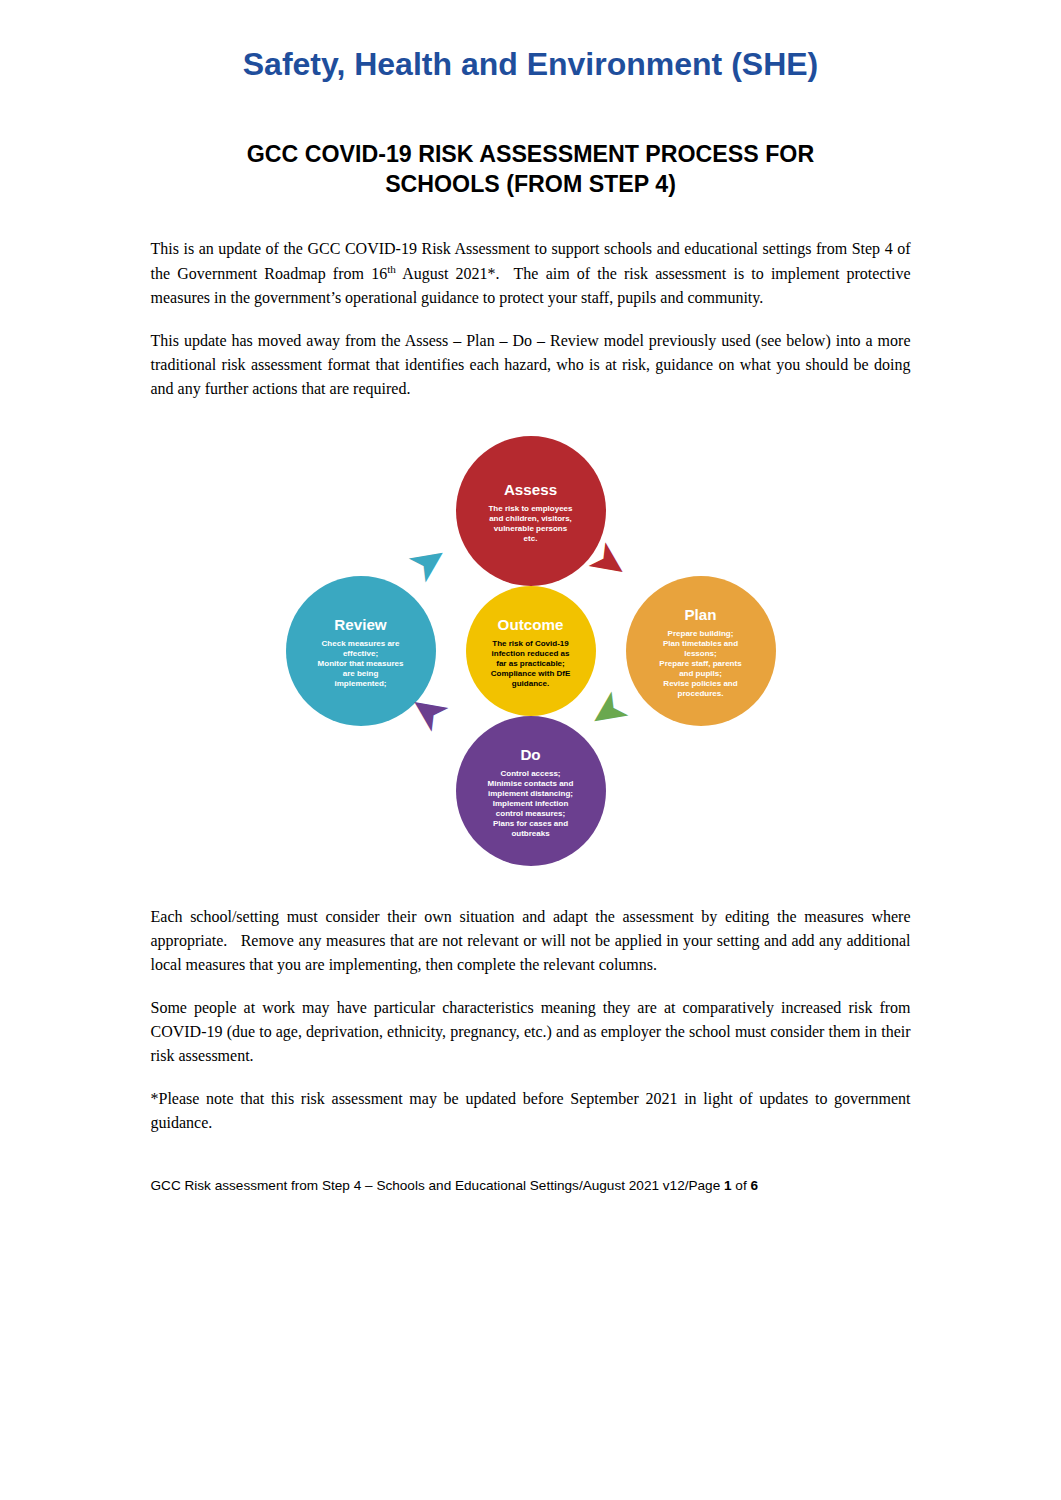Safety, Health and Environment (SHE)
GCC COVID-19 RISK ASSESSMENT PROCESS FOR
SCHOOLS (FROM STEP 4)
This is an update of the GCC COVID-19 Risk Assessment to support schools and educational settings from Step 4 of the Government Roadmap from 16th August 2021*. The aim of the risk assessment is to implement protective measures in the government’s operational guidance to protect your staff, pupils and community.
This update has moved away from the Assess – Plan – Do – Review model previously used (see below) into a more traditional risk assessment format that identifies each hazard, who is at risk, guidance on what you should be doing and any further actions that are required.
Assess
The risk to employees
and children, visitors,
vulnerable persons
etc.
Plan
Prepare building;
Plan timetables and
lessons;
Prepare staff, parents
and pupils;
Revise policies and
procedures.
Do
Control access;
Minimise contacts and
implement distancing;
Implement infection
control measures;
Plans for cases and
outbreaks
Review
Check measures are
effective;
Monitor that measures
are being
implemented;
Outcome
The risk of Covid-19
infection reduced as
far as practicable;
Compliance with DfE
guidance.
➤ ➤ ➤ ➤
Each school/setting must consider their own situation and adapt the assessment by editing the measures where appropriate. Remove any measures that are not relevant or will not be applied in your setting and add any additional local measures that you are implementing, then complete the relevant columns.
Some people at work may have particular characteristics meaning they are at comparatively increased risk from COVID-19 (due to age, deprivation, ethnicity, pregnancy, etc.) and as employer the school must consider them in their risk assessment.
*Please note that this risk assessment may be updated before September 2021 in light of updates to government guidance.
GCC Risk assessment from Step 4 – Schools and Educational Settings/August 2021 v12/Page 1 of 6